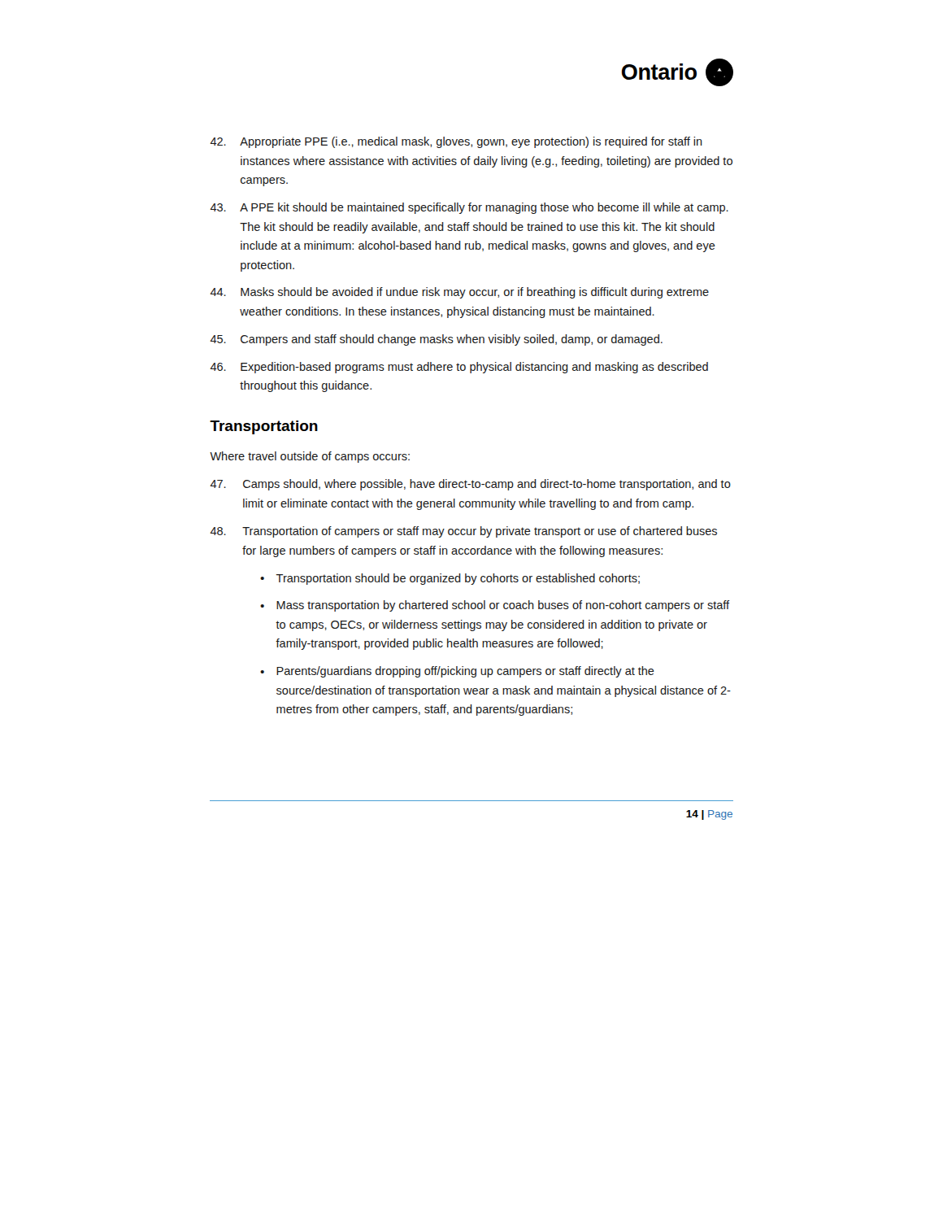Ontario
42. Appropriate PPE (i.e., medical mask, gloves, gown, eye protection) is required for staff in instances where assistance with activities of daily living (e.g., feeding, toileting) are provided to campers.
43. A PPE kit should be maintained specifically for managing those who become ill while at camp. The kit should be readily available, and staff should be trained to use this kit. The kit should include at a minimum: alcohol-based hand rub, medical masks, gowns and gloves, and eye protection.
44. Masks should be avoided if undue risk may occur, or if breathing is difficult during extreme weather conditions. In these instances, physical distancing must be maintained.
45. Campers and staff should change masks when visibly soiled, damp, or damaged.
46. Expedition-based programs must adhere to physical distancing and masking as described throughout this guidance.
Transportation
Where travel outside of camps occurs:
47. Camps should, where possible, have direct-to-camp and direct-to-home transportation, and to limit or eliminate contact with the general community while travelling to and from camp.
48. Transportation of campers or staff may occur by private transport or use of chartered buses for large numbers of campers or staff in accordance with the following measures:
Transportation should be organized by cohorts or established cohorts;
Mass transportation by chartered school or coach buses of non-cohort campers or staff to camps, OECs, or wilderness settings may be considered in addition to private or family-transport, provided public health measures are followed;
Parents/guardians dropping off/picking up campers or staff directly at the source/destination of transportation wear a mask and maintain a physical distance of 2-metres from other campers, staff, and parents/guardians;
14 | Page